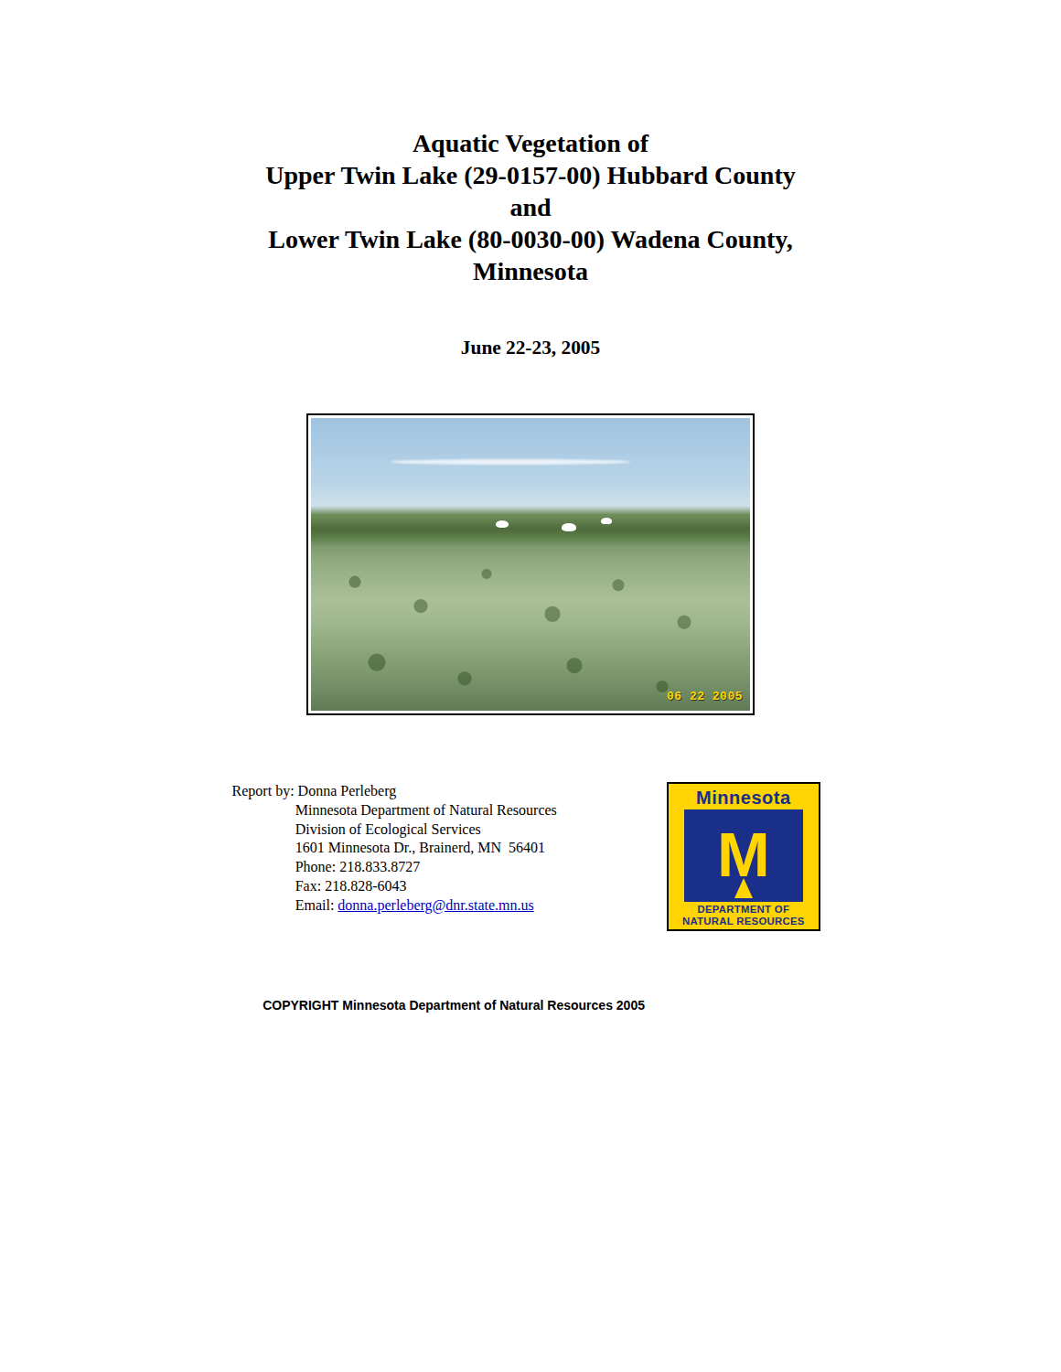Aquatic Vegetation of
Upper Twin Lake (29-0157-00) Hubbard County
and
Lower Twin Lake (80-0030-00) Wadena County,
Minnesota
June 22-23, 2005
06 22 2005
Report by: Donna Perleberg
Minnesota Department of Natural Resources Division of Ecological Services 1601 Minnesota Dr., Brainerd, MN 56401 Phone: 218.833.8727 Fax: 218.828-6043 Email: donna.perleberg@dnr.state.mn.us
Minnesota
M
DEPARTMENT OF
NATURAL RESOURCES
COPYRIGHT Minnesota Department of Natural Resources 2005